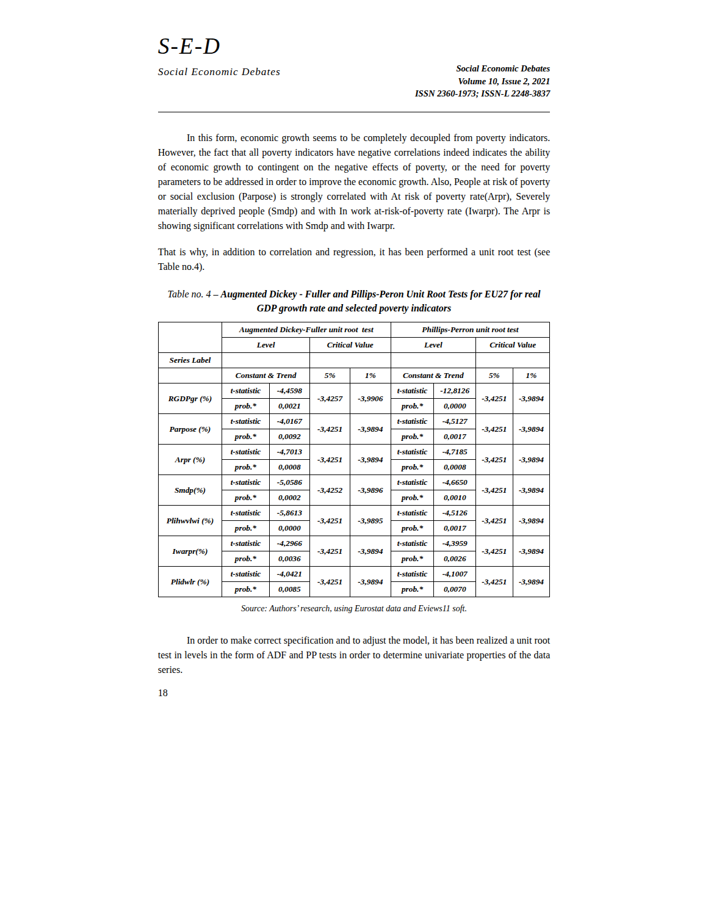S-E-D
Social Economic Debates
Social Economic Debates
Volume 10, Issue 2, 2021
ISSN 2360-1973; ISSN-L 2248-3837
In this form, economic growth seems to be completely decoupled from poverty indicators. However, the fact that all poverty indicators have negative correlations indeed indicates the ability of economic growth to contingent on the negative effects of poverty, or the need for poverty parameters to be addressed in order to improve the economic growth. Also, People at risk of poverty or social exclusion (Parpose) is strongly correlated with At risk of poverty rate(Arpr), Severely materially deprived people (Smdp) and with In work at-risk-of-poverty rate (Iwarpr). The Arpr is showing significant correlations with Smdp and with Iwarpr.
That is why, in addition to correlation and regression, it has been performed a unit root test (see Table no.4).
Table no. 4 – Augmented Dickey - Fuller and Pillips-Peron Unit Root Tests for EU27 for real GDP growth rate and selected poverty indicators
| | Augmented Dickey-Fuller unit root test | Phillips-Perron unit root test |
| Level | Critical Value | Level | Critical Value |
| Series Label | | | | |
| | Constant & Trend | 5% | 1% | Constant & Trend | 5% | 1% |
| RGDPgr (%) | t-statistic | -4,4598 | -3,4257 | -3,9906 | t-statistic | -12,8126 | -3,4251 | -3,9894 |
| prob.* | 0,0021 | prob.* | 0,0000 |
| Parpose (%) | t-statistic | -4,0167 | -3,4251 | -3,9894 | t-statistic | -4,5127 | -3,4251 | -3,9894 |
| prob.* | 0,0092 | prob.* | 0,0017 |
| Arpr (%) | t-statistic | -4,7013 | -3,4251 | -3,9894 | t-statistic | -4,7185 | -3,4251 | -3,9894 |
| prob.* | 0,0008 | prob.* | 0,0008 |
| Smdp(%) | t-statistic | -5,0586 | -3,4252 | -3,9896 | t-statistic | -4,6650 | -3,4251 | -3,9894 |
| prob.* | 0,0002 | prob.* | 0,0010 |
| Plihwvlwi (%) | t-statistic | -5,8613 | -3,4251 | -3,9895 | t-statistic | -4,5126 | -3,4251 | -3,9894 |
| prob.* | 0,0000 | prob.* | 0,0017 |
| Iwarpr(%) | t-statistic | -4,2966 | -3,4251 | -3,9894 | t-statistic | -4,3959 | -3,4251 | -3,9894 |
| prob.* | 0,0036 | prob.* | 0,0026 |
| Plidwlr (%) | t-statistic | -4,0421 | -3,4251 | -3,9894 | t-statistic | -4,1007 | -3,4251 | -3,9894 |
| prob.* | 0,0085 | prob.* | 0,0070 |
Source: Authors’ research, using Eurostat data and Eviews11 soft.
In order to make correct specification and to adjust the model, it has been realized a unit root test in levels in the form of ADF and PP tests in order to determine univariate properties of the data series.
18